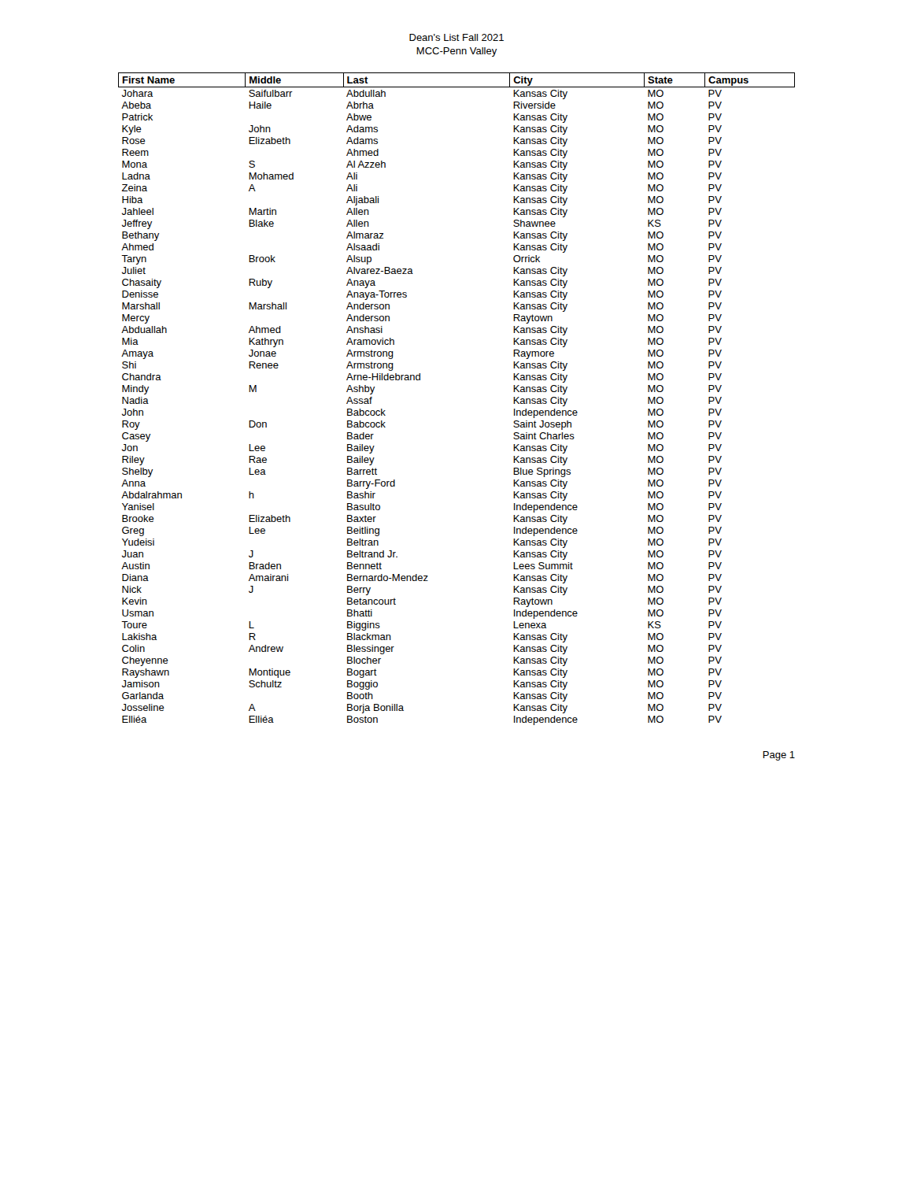Dean's List Fall 2021
MCC-Penn Valley
| First Name | Middle | Last | City | State | Campus |
| --- | --- | --- | --- | --- | --- |
| Johara | Saifulbarr | Abdullah | Kansas City | MO | PV |
| Abeba | Haile | Abrha | Riverside | MO | PV |
| Patrick | | Abwe | Kansas City | MO | PV |
| Kyle | John | Adams | Kansas City | MO | PV |
| Rose | Elizabeth | Adams | Kansas City | MO | PV |
| Reem | | Ahmed | Kansas City | MO | PV |
| Mona | S | Al Azzeh | Kansas City | MO | PV |
| Ladna | Mohamed | Ali | Kansas City | MO | PV |
| Zeina | A | Ali | Kansas City | MO | PV |
| Hiba | | Aljabali | Kansas City | MO | PV |
| Jahleel | Martin | Allen | Kansas City | MO | PV |
| Jeffrey | Blake | Allen | Shawnee | KS | PV |
| Bethany | | Almaraz | Kansas City | MO | PV |
| Ahmed | | Alsaadi | Kansas City | MO | PV |
| Taryn | Brook | Alsup | Orrick | MO | PV |
| Juliet | | Alvarez-Baeza | Kansas City | MO | PV |
| Chasaity | Ruby | Anaya | Kansas City | MO | PV |
| Denisse | | Anaya-Torres | Kansas City | MO | PV |
| Marshall | Marshall | Anderson | Kansas City | MO | PV |
| Mercy | | Anderson | Raytown | MO | PV |
| Abduallah | Ahmed | Anshasi | Kansas City | MO | PV |
| Mia | Kathryn | Aramovich | Kansas City | MO | PV |
| Amaya | Jonae | Armstrong | Raymore | MO | PV |
| Shi | Renee | Armstrong | Kansas City | MO | PV |
| Chandra | | Arne-Hildebrand | Kansas City | MO | PV |
| Mindy | M | Ashby | Kansas City | MO | PV |
| Nadia | | Assaf | Kansas City | MO | PV |
| John | | Babcock | Independence | MO | PV |
| Roy | Don | Babcock | Saint Joseph | MO | PV |
| Casey | | Bader | Saint Charles | MO | PV |
| Jon | Lee | Bailey | Kansas City | MO | PV |
| Riley | Rae | Bailey | Kansas City | MO | PV |
| Shelby | Lea | Barrett | Blue Springs | MO | PV |
| Anna | | Barry-Ford | Kansas City | MO | PV |
| Abdalrahman | h | Bashir | Kansas City | MO | PV |
| Yanisel | | Basulto | Independence | MO | PV |
| Brooke | Elizabeth | Baxter | Kansas City | MO | PV |
| Greg | Lee | Beitling | Independence | MO | PV |
| Yudeisi | | Beltran | Kansas City | MO | PV |
| Juan | J | Beltrand Jr. | Kansas City | MO | PV |
| Austin | Braden | Bennett | Lees Summit | MO | PV |
| Diana | Amairani | Bernardo-Mendez | Kansas City | MO | PV |
| Nick | J | Berry | Kansas City | MO | PV |
| Kevin | | Betancourt | Raytown | MO | PV |
| Usman | | Bhatti | Independence | MO | PV |
| Toure | L | Biggins | Lenexa | KS | PV |
| Lakisha | R | Blackman | Kansas City | MO | PV |
| Colin | Andrew | Blessinger | Kansas City | MO | PV |
| Cheyenne | | Blocher | Kansas City | MO | PV |
| Rayshawn | Montique | Bogart | Kansas City | MO | PV |
| Jamison | Schultz | Boggio | Kansas City | MO | PV |
| Garlanda | | Booth | Kansas City | MO | PV |
| Josseline | A | Borja Bonilla | Kansas City | MO | PV |
| Elliéa | Elliéa | Boston | Independence | MO | PV |
Page 1